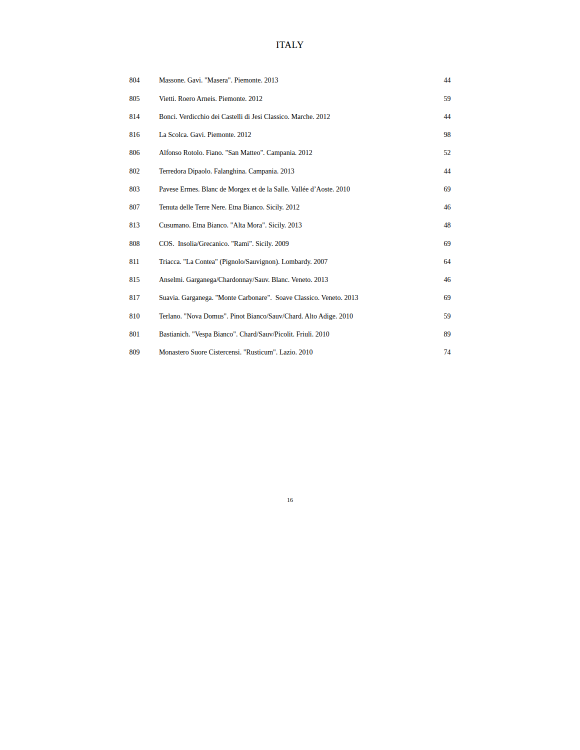Italy
| 804 | Massone. Gavi. "Masera". Piemonte. 2013 | 44 |
| 805 | Vietti. Roero Arneis. Piemonte. 2012 | 59 |
| 814 | Bonci. Verdicchio dei Castelli di Jesi Classico. Marche. 2012 | 44 |
| 816 | La Scolca. Gavi. Piemonte. 2012 | 98 |
| 806 | Alfonso Rotolo. Fiano. "San Matteo". Campania. 2012 | 52 |
| 802 | Terredora Dipaolo. Falanghina. Campania. 2013 | 44 |
| 803 | Pavese Ermes. Blanc de Morgex et de la Salle. Vallée d’Aoste. 2010 | 69 |
| 807 | Tenuta delle Terre Nere. Etna Bianco. Sicily. 2012 | 46 |
| 813 | Cusumano. Etna Bianco. "Alta Mora". Sicily. 2013 | 48 |
| 808 | COS. Insolia/Grecanico. "Rami". Sicily. 2009 | 69 |
| 811 | Triacca. "La Contea" (Pignolo/Sauvignon). Lombardy. 2007 | 64 |
| 815 | Anselmi. Garganega/Chardonnay/Sauv. Blanc. Veneto. 2013 | 46 |
| 817 | Suavia. Garganega. "Monte Carbonare". Soave Classico. Veneto. 2013 | 69 |
| 810 | Terlano. "Nova Domus". Pinot Bianco/Sauv/Chard. Alto Adige. 2010 | 59 |
| 801 | Bastianich. "Vespa Bianco". Chard/Sauv/Picolit. Friuli. 2010 | 89 |
| 809 | Monastero Suore Cistercensi. "Rusticum". Lazio. 2010 | 74 |
16